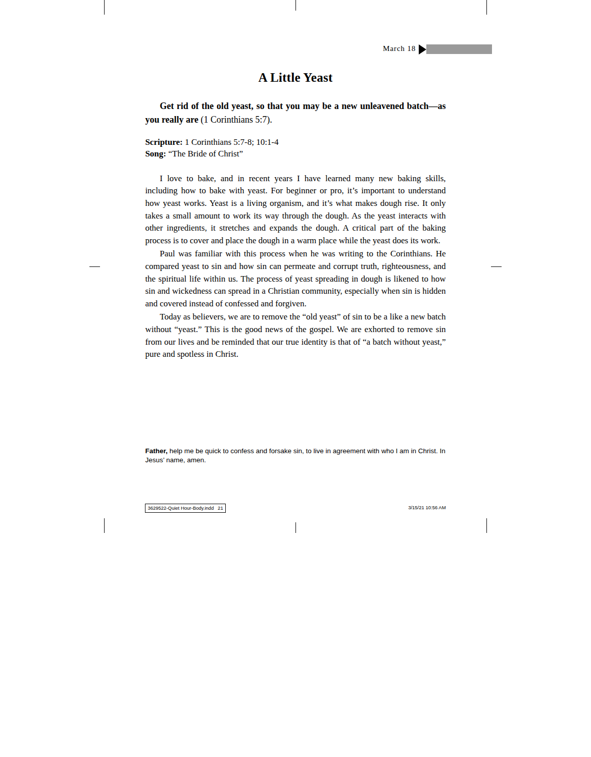March 18
A Little Yeast
Get rid of the old yeast, so that you may be a new unleavened batch—as you really are (1 Corinthians 5:7).
Scripture: 1 Corinthians 5:7-8; 10:1-4
Song: “The Bride of Christ”
I love to bake, and in recent years I have learned many new baking skills, including how to bake with yeast. For beginner or pro, it’s important to understand how yeast works. Yeast is a living organism, and it’s what makes dough rise. It only takes a small amount to work its way through the dough. As the yeast interacts with other ingredients, it stretches and expands the dough. A critical part of the baking process is to cover and place the dough in a warm place while the yeast does its work.
Paul was familiar with this process when he was writing to the Corinthians. He compared yeast to sin and how sin can permeate and corrupt truth, righteousness, and the spiritual life within us. The process of yeast spreading in dough is likened to how sin and wickedness can spread in a Christian community, especially when sin is hidden and covered instead of confessed and forgiven.
Today as believers, we are to remove the “old yeast” of sin to be a like a new batch without “yeast.” This is the good news of the gospel. We are exhorted to remove sin from our lives and be reminded that our true identity is that of “a batch without yeast,” pure and spotless in Christ.
Father, help me be quick to confess and forsake sin, to live in agreement with who I am in Christ. In Jesus’ name, amen.
3629522-Quiet Hour-Body.indd 21 3/15/21 10:56 AM